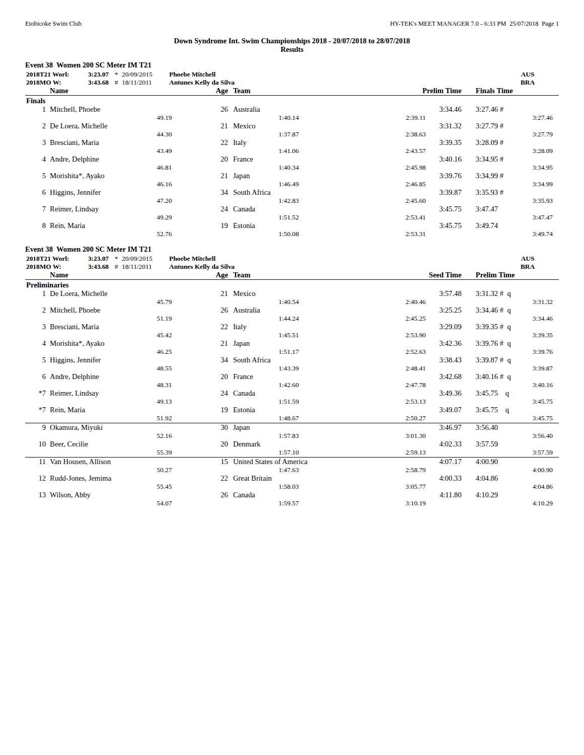Etobicoke Swim Club
HY-TEK's MEET MANAGER 7.0 - 6:33 PM 25/07/2018 Page 1
Down Syndrome Int. Swim Championships 2018 - 20/07/2018 to 28/07/2018
Results
Event 38 Women 200 SC Meter IM T21
| 2018T21 Worl: | 3:23.07 | * | 20/09/2015 | Phoebe Mitchell | AUS |
| 2018MO W: | 3:43.68 | # | 18/11/2011 | Antunes Kelly da Silva | BRA |
| | Name | Age | Team | Prelim Time | Finals Time |
| Finals |
| 1 | Mitchell, Phoebe | 26 | Australia | 3:34.46 | 3:27.46 # |
| | / 49.19 / 1:40.14 / 2:39.11 / 3:27.46 / |
| 2 | De Loera, Michelle | 21 | Mexico | 3:31.32 | 3:27.79 # |
| | / 44.30 / 1:37.87 / 2:38.63 / 3:27.79 / |
| 3 | Bresciani, Maria | 22 | Italy | 3:39.35 | 3:28.09 # |
| | / 43.49 / 1:41.06 / 2:43.57 / 3:28.09 / |
| 4 | Andre, Delphine | 20 | France | 3:40.16 | 3:34.95 # |
| | / 46.81 / 1:40.34 / 2:45.98 / 3:34.95 / |
| 5 | Morishita*, Ayako | 21 | Japan | 3:39.76 | 3:34.99 # |
| | / 46.16 / 1:46.49 / 2:46.85 / 3:34.99 / |
| 6 | Higgins, Jennifer | 34 | South Africa | 3:39.87 | 3:35.93 # |
| | / 47.20 / 1:42.83 / 2:45.60 / 3:35.93 / |
| 7 | Reimer, Lindsay | 24 | Canada | 3:45.75 | 3:47.47 |
| | / 49.29 / 1:51.52 / 2:53.41 / 3:47.47 / |
| 8 | Rein, Maria | 19 | Estonia | 3:45.75 | 3:49.74 |
| | / 52.76 / 1:50.08 / 2:53.31 / 3:49.74 / |
Event 38 Women 200 SC Meter IM T21
| 2018T21 Worl: | 3:23.07 | * | 20/09/2015 | Phoebe Mitchell | AUS |
| 2018MO W: | 3:43.68 | # | 18/11/2011 | Antunes Kelly da Silva | BRA |
| | Name | Age | Team | Seed Time | Prelim Time |
| Preliminaries |
| 1 | De Loera, Michelle | 21 | Mexico | 3:57.48 | 3:31.32 # q |
| | / 45.79 / 1:40.54 / 2:40.46 / 3:31.32 / |
| 2 | Mitchell, Phoebe | 26 | Australia | 3:25.25 | 3:34.46 # q |
| | / 51.19 / 1:44.24 / 2:45.25 / 3:34.46 / |
| 3 | Bresciani, Maria | 22 | Italy | 3:29.09 | 3:39.35 # q |
| | / 45.42 / 1:45.51 / 2:53.90 / 3:39.35 / |
| 4 | Morishita*, Ayako | 21 | Japan | 3:42.36 | 3:39.76 # q |
| | / 46.25 / 1:51.17 / 2:52.63 / 3:39.76 / |
| 5 | Higgins, Jennifer | 34 | South Africa | 3:38.43 | 3:39.87 # q |
| | / 48.55 / 1:43.39 / 2:48.41 / 3:39.87 / |
| 6 | Andre, Delphine | 20 | France | 3:42.68 | 3:40.16 # q |
| | / 48.31 / 1:42.60 / 2:47.78 / 3:40.16 / |
| *7 | Reimer, Lindsay | 24 | Canada | 3:49.36 | 3:45.75 q |
| | / 49.13 / 1:51.59 / 2:53.13 / 3:45.75 / |
| *7 | Rein, Maria | 19 | Estonia | 3:49.07 | 3:45.75 q |
| | / 51.92 / 1:48.67 / 2:50.27 / 3:45.75 / |
| 9 | Okamura, Miyuki | 30 | Japan | 3:46.97 | 3:56.40 |
| | / 52.16 / 1:57.83 / 3:01.30 / 3:56.40 / |
| 10 | Beer, Cecilie | 20 | Denmark | 4:02.33 | 3:57.59 |
| | / 55.39 / 1:57.10 / 2:59.13 / 3:57.59 / |
| 11 | Van Housen, Allison | 15 | United States of America | 4:07.17 | 4:00.90 |
| | / 50.27 / 1:47.63 / 2:58.79 / 4:00.90 / |
| 12 | Rudd-Jones, Jemima | 22 | Great Britain | 4:00.33 | 4:04.86 |
| | / 55.45 / 1:58.03 / 3:05.77 / 4:04.86 / |
| 13 | Wilson, Abby | 26 | Canada | 4:11.80 | 4:10.29 |
| | / 54.07 / 1:59.57 / 3:10.19 / 4:10.29 / |